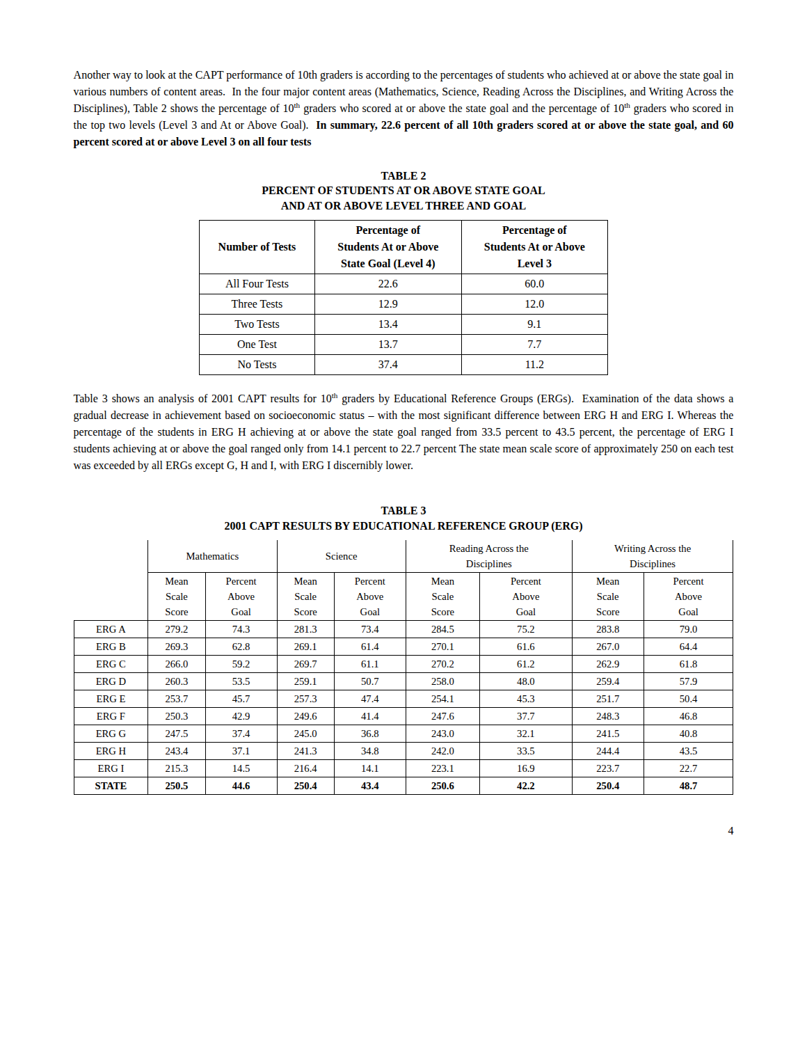Another way to look at the CAPT performance of 10th graders is according to the percentages of students who achieved at or above the state goal in various numbers of content areas. In the four major content areas (Mathematics, Science, Reading Across the Disciplines, and Writing Across the Disciplines), Table 2 shows the percentage of 10th graders who scored at or above the state goal and the percentage of 10th graders who scored in the top two levels (Level 3 and At or Above Goal). In summary, 22.6 percent of all 10th graders scored at or above the state goal, and 60 percent scored at or above Level 3 on all four tests
TABLE 2
PERCENT OF STUDENTS AT OR ABOVE STATE GOAL
AND AT OR ABOVE LEVEL THREE AND GOAL
| Number of Tests | Percentage of Students At or Above State Goal (Level 4) | Percentage of Students At or Above Level 3 |
| --- | --- | --- |
| All Four Tests | 22.6 | 60.0 |
| Three Tests | 12.9 | 12.0 |
| Two Tests | 13.4 | 9.1 |
| One Test | 13.7 | 7.7 |
| No Tests | 37.4 | 11.2 |
Table 3 shows an analysis of 2001 CAPT results for 10th graders by Educational Reference Groups (ERGs). Examination of the data shows a gradual decrease in achievement based on socioeconomic status – with the most significant difference between ERG H and ERG I. Whereas the percentage of the students in ERG H achieving at or above the state goal ranged from 33.5 percent to 43.5 percent, the percentage of ERG I students achieving at or above the goal ranged only from 14.1 percent to 22.7 percent The state mean scale score of approximately 250 on each test was exceeded by all ERGs except G, H and I, with ERG I discernibly lower.
TABLE 3
2001 CAPT RESULTS BY EDUCATIONAL REFERENCE GROUP (ERG)
| | Mathematics | Science | Reading Across the Disciplines | Writing Across the Disciplines |
| --- | --- | --- | --- | --- |
| | Mean Scale Score | Percent Above Goal | Mean Scale Score | Percent Above Goal | Mean Scale Score | Percent Above Goal | Mean Scale Score | Percent Above Goal |
| ERG A | 279.2 | 74.3 | 281.3 | 73.4 | 284.5 | 75.2 | 283.8 | 79.0 |
| ERG B | 269.3 | 62.8 | 269.1 | 61.4 | 270.1 | 61.6 | 267.0 | 64.4 |
| ERG C | 266.0 | 59.2 | 269.7 | 61.1 | 270.2 | 61.2 | 262.9 | 61.8 |
| ERG D | 260.3 | 53.5 | 259.1 | 50.7 | 258.0 | 48.0 | 259.4 | 57.9 |
| ERG E | 253.7 | 45.7 | 257.3 | 47.4 | 254.1 | 45.3 | 251.7 | 50.4 |
| ERG F | 250.3 | 42.9 | 249.6 | 41.4 | 247.6 | 37.7 | 248.3 | 46.8 |
| ERG G | 247.5 | 37.4 | 245.0 | 36.8 | 243.0 | 32.1 | 241.5 | 40.8 |
| ERG H | 243.4 | 37.1 | 241.3 | 34.8 | 242.0 | 33.5 | 244.4 | 43.5 |
| ERG I | 215.3 | 14.5 | 216.4 | 14.1 | 223.1 | 16.9 | 223.7 | 22.7 |
| STATE | 250.5 | 44.6 | 250.4 | 43.4 | 250.6 | 42.2 | 250.4 | 48.7 |
4